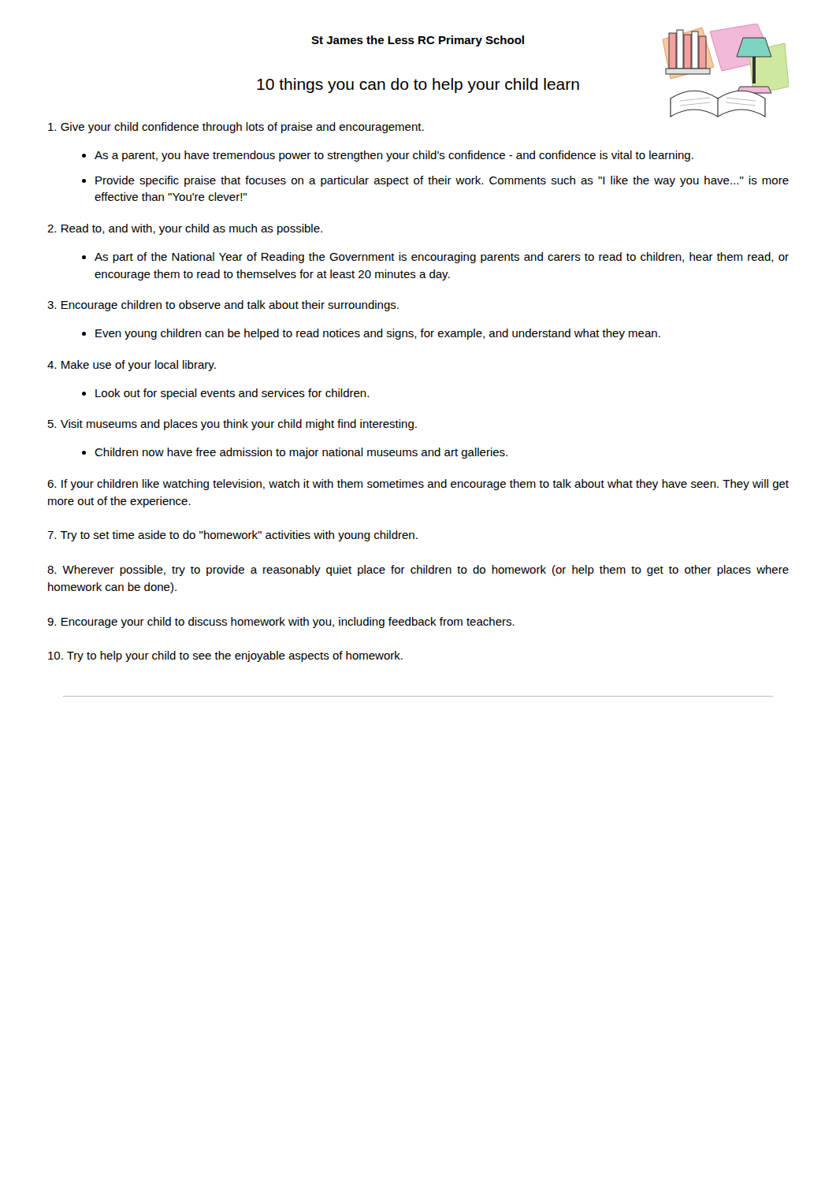St James the Less RC Primary School
10 things you can do to help your child learn
1. Give your child confidence through lots of praise and encouragement.
As a parent, you have tremendous power to strengthen your child's confidence - and confidence is vital to learning.
Provide specific praise that focuses on a particular aspect of their work. Comments such as "I like the way you have..." is more effective than "You're clever!"
2. Read to, and with, your child as much as possible.
As part of the National Year of Reading the Government is encouraging parents and carers to read to children, hear them read, or encourage them to read to themselves for at least 20 minutes a day.
3. Encourage children to observe and talk about their surroundings.
Even young children can be helped to read notices and signs, for example, and understand what they mean.
4. Make use of your local library.
Look out for special events and services for children.
5. Visit museums and places you think your child might find interesting.
Children now have free admission to major national museums and art galleries.
6. If your children like watching television, watch it with them sometimes and encourage them to talk about what they have seen. They will get more out of the experience.
7. Try to set time aside to do "homework" activities with young children.
8. Wherever possible, try to provide a reasonably quiet place for children to do homework (or help them to get to other places where homework can be done).
9. Encourage your child to discuss homework with you, including feedback from teachers.
10. Try to help your child to see the enjoyable aspects of homework.